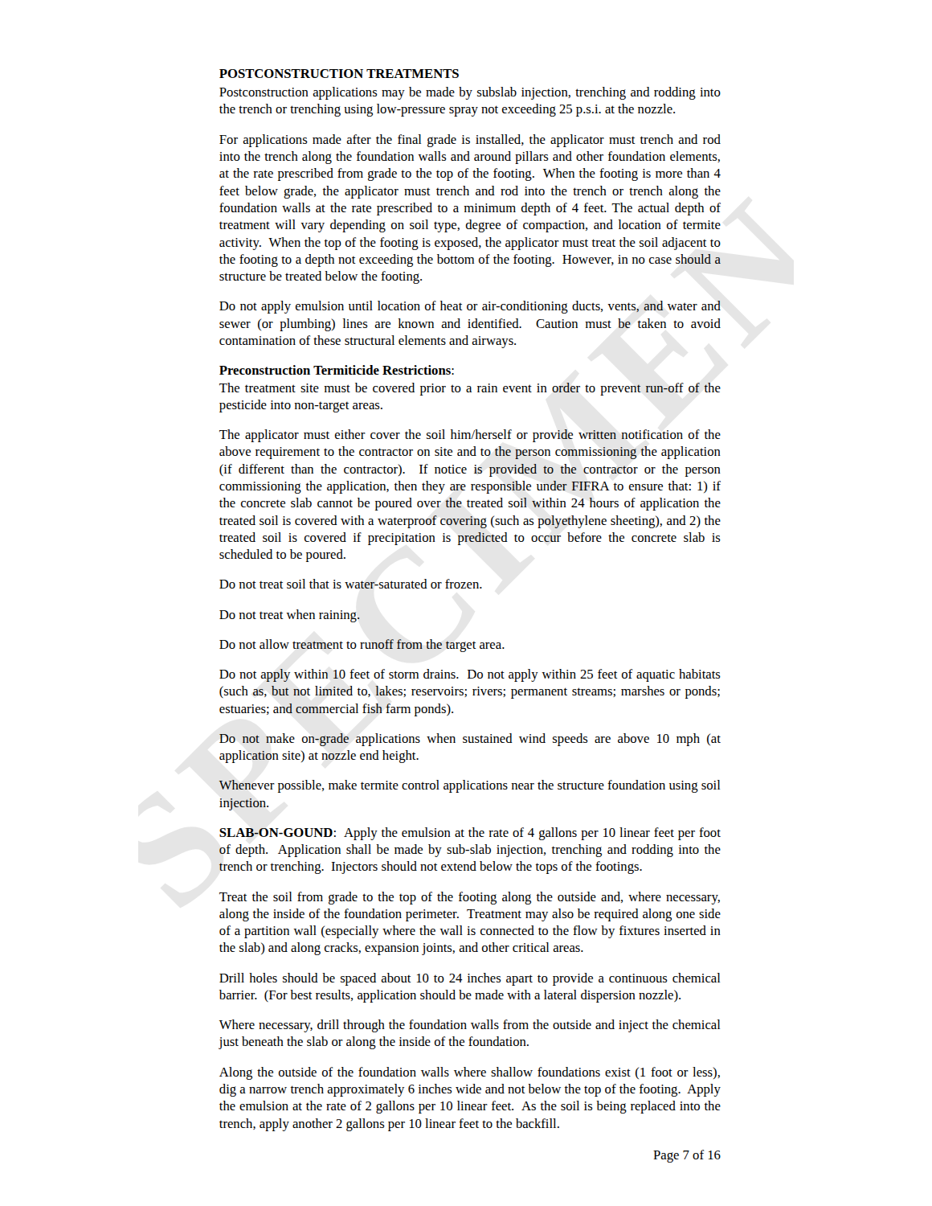SPECIMEN
POSTCONSTRUCTION TREATMENTS
Postconstruction applications may be made by subslab injection, trenching and rodding into the trench or trenching using low-pressure spray not exceeding 25 p.s.i. at the nozzle.
For applications made after the final grade is installed, the applicator must trench and rod into the trench along the foundation walls and around pillars and other foundation elements, at the rate prescribed from grade to the top of the footing. When the footing is more than 4 feet below grade, the applicator must trench and rod into the trench or trench along the foundation walls at the rate prescribed to a minimum depth of 4 feet. The actual depth of treatment will vary depending on soil type, degree of compaction, and location of termite activity. When the top of the footing is exposed, the applicator must treat the soil adjacent to the footing to a depth not exceeding the bottom of the footing. However, in no case should a structure be treated below the footing.
Do not apply emulsion until location of heat or air-conditioning ducts, vents, and water and sewer (or plumbing) lines are known and identified. Caution must be taken to avoid contamination of these structural elements and airways.
Preconstruction Termiticide Restrictions:
The treatment site must be covered prior to a rain event in order to prevent run-off of the pesticide into non-target areas.
The applicator must either cover the soil him/herself or provide written notification of the above requirement to the contractor on site and to the person commissioning the application (if different than the contractor). If notice is provided to the contractor or the person commissioning the application, then they are responsible under FIFRA to ensure that: 1) if the concrete slab cannot be poured over the treated soil within 24 hours of application the treated soil is covered with a waterproof covering (such as polyethylene sheeting), and 2) the treated soil is covered if precipitation is predicted to occur before the concrete slab is scheduled to be poured.
Do not treat soil that is water-saturated or frozen.
Do not treat when raining.
Do not allow treatment to runoff from the target area.
Do not apply within 10 feet of storm drains. Do not apply within 25 feet of aquatic habitats (such as, but not limited to, lakes; reservoirs; rivers; permanent streams; marshes or ponds; estuaries; and commercial fish farm ponds).
Do not make on-grade applications when sustained wind speeds are above 10 mph (at application site) at nozzle end height.
Whenever possible, make termite control applications near the structure foundation using soil injection.
SLAB-ON-GOUND: Apply the emulsion at the rate of 4 gallons per 10 linear feet per foot of depth. Application shall be made by sub-slab injection, trenching and rodding into the trench or trenching. Injectors should not extend below the tops of the footings.
Treat the soil from grade to the top of the footing along the outside and, where necessary, along the inside of the foundation perimeter. Treatment may also be required along one side of a partition wall (especially where the wall is connected to the flow by fixtures inserted in the slab) and along cracks, expansion joints, and other critical areas.
Drill holes should be spaced about 10 to 24 inches apart to provide a continuous chemical barrier. (For best results, application should be made with a lateral dispersion nozzle).
Where necessary, drill through the foundation walls from the outside and inject the chemical just beneath the slab or along the inside of the foundation.
Along the outside of the foundation walls where shallow foundations exist (1 foot or less), dig a narrow trench approximately 6 inches wide and not below the top of the footing. Apply the emulsion at the rate of 2 gallons per 10 linear feet. As the soil is being replaced into the trench, apply another 2 gallons per 10 linear feet to the backfill.
Page 7 of 16